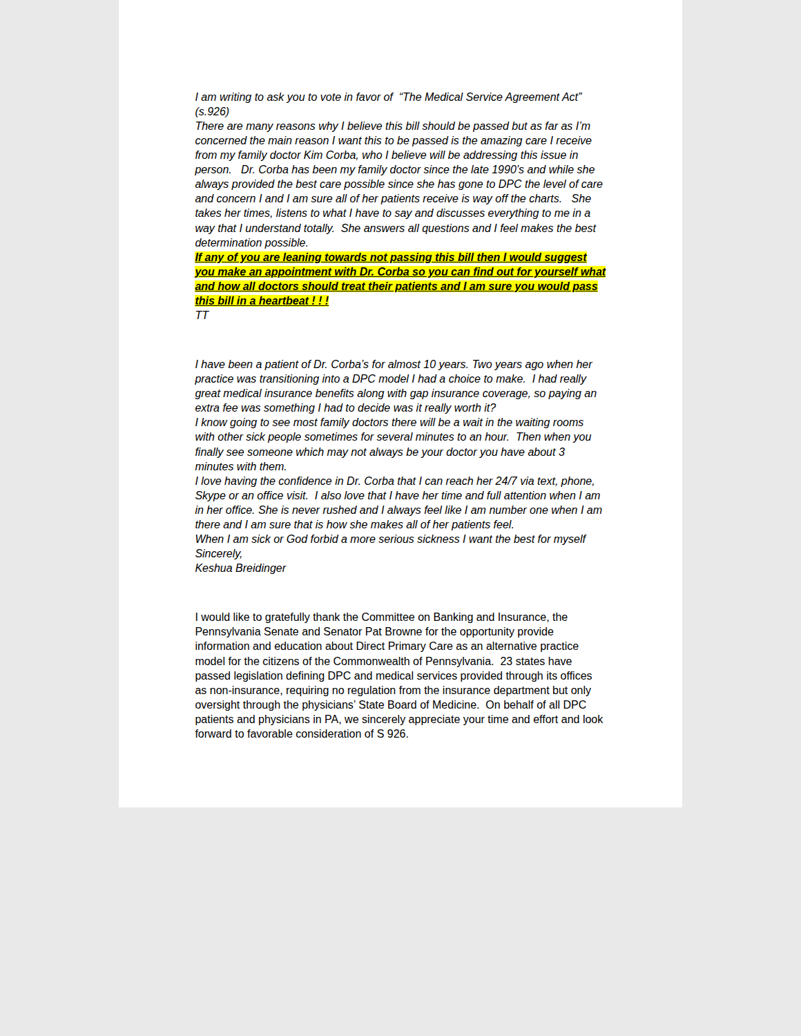I am writing to ask you to vote in favor of “The Medical Service Agreement Act” (s.926)
There are many reasons why I believe this bill should be passed but as far as I’m concerned the main reason I want this to be passed is the amazing care I receive from my family doctor Kim Corba, who I believe will be addressing this issue in person. Dr. Corba has been my family doctor since the late 1990’s and while she always provided the best care possible since she has gone to DPC the level of care and concern I and I am sure all of her patients receive is way off the charts. She takes her times, listens to what I have to say and discusses everything to me in a way that I understand totally. She answers all questions and I feel makes the best determination possible.
If any of you are leaning towards not passing this bill then I would suggest you make an appointment with Dr. Corba so you can find out for yourself what and how all doctors should treat their patients and I am sure you would pass this bill in a heartbeat ! ! !
TT
I have been a patient of Dr. Corba’s for almost 10 years. Two years ago when her practice was transitioning into a DPC model I had a choice to make. I had really great medical insurance benefits along with gap insurance coverage, so paying an extra fee was something I had to decide was it really worth it?
I know going to see most family doctors there will be a wait in the waiting rooms with other sick people sometimes for several minutes to an hour. Then when you finally see someone which may not always be your doctor you have about 3 minutes with them.
I love having the confidence in Dr. Corba that I can reach her 24/7 via text, phone, Skype or an office visit. I also love that I have her time and full attention when I am in her office. She is never rushed and I always feel like I am number one when I am there and I am sure that is how she makes all of her patients feel.
When I am sick or God forbid a more serious sickness I want the best for myself
Sincerely,
Keshua Breidinger
I would like to gratefully thank the Committee on Banking and Insurance, the Pennsylvania Senate and Senator Pat Browne for the opportunity provide information and education about Direct Primary Care as an alternative practice model for the citizens of the Commonwealth of Pennsylvania. 23 states have passed legislation defining DPC and medical services provided through its offices as non-insurance, requiring no regulation from the insurance department but only oversight through the physicians’ State Board of Medicine. On behalf of all DPC patients and physicians in PA, we sincerely appreciate your time and effort and look forward to favorable consideration of S 926.